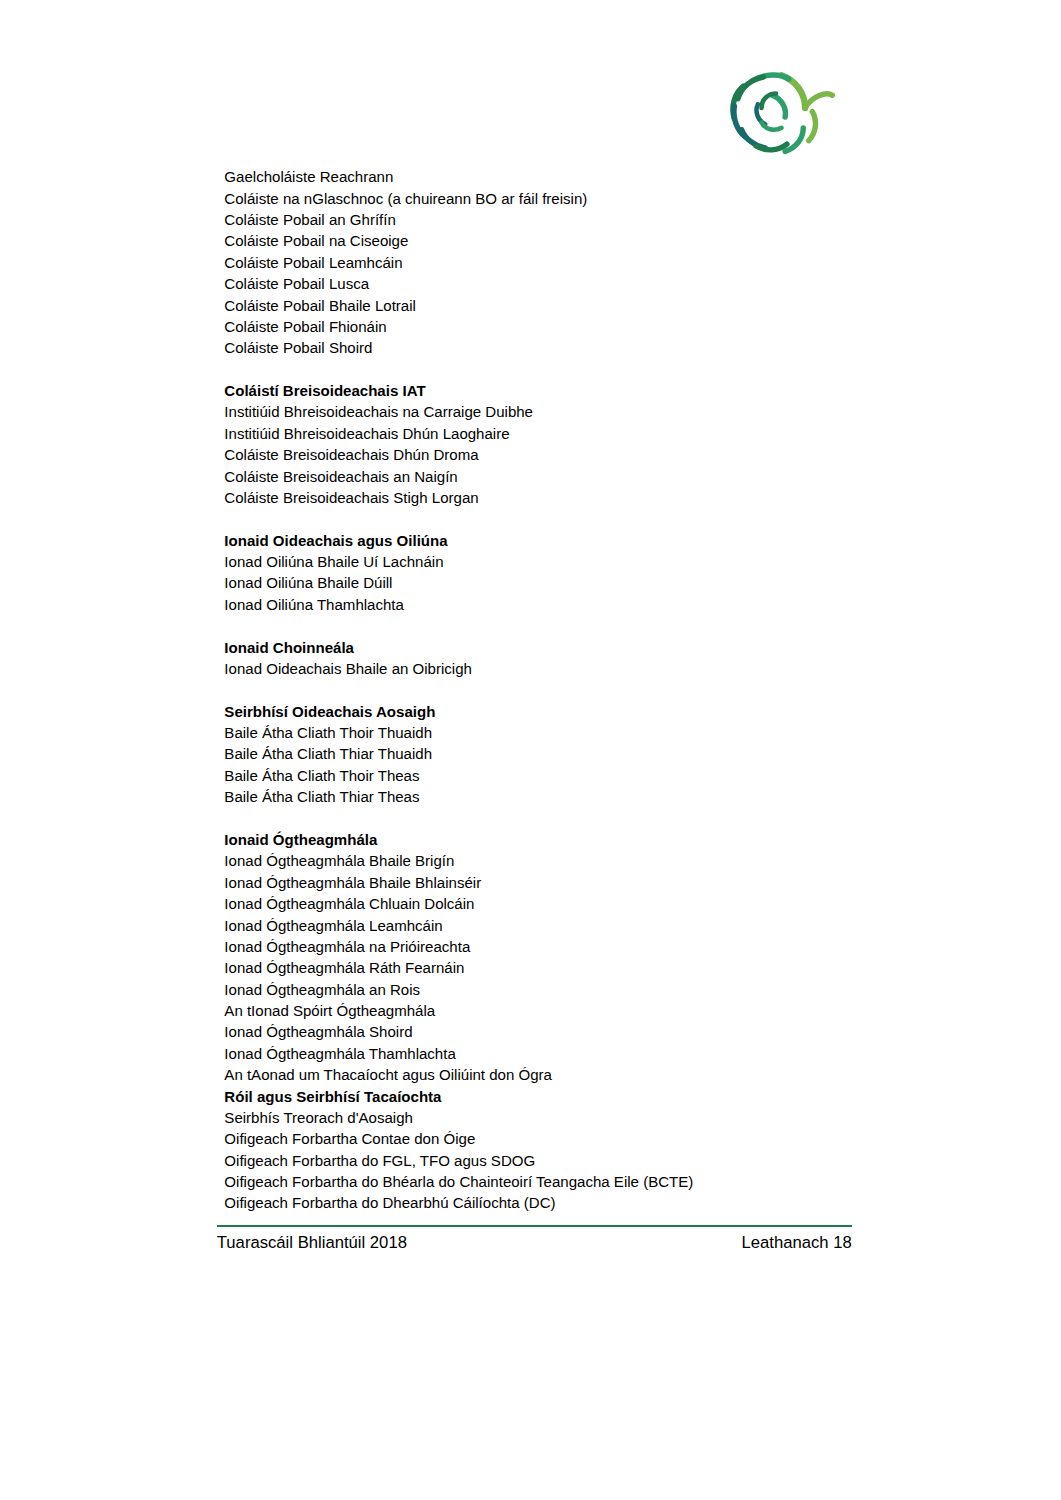Gaelcholáiste Reachrann
Coláiste na nGlaschnoc (a chuireann BO ar fáil freisin)
Coláiste Pobail an Ghrífín
Coláiste Pobail na Ciseoige
Coláiste Pobail Leamhcáin
Coláiste Pobail Lusca
Coláiste Pobail Bhaile Lotrail
Coláiste Pobail Fhionáin
Coláiste Pobail Shoird
Coláistí Breisoideachais IAT
Institiúid Bhreisoideachais na Carraige Duibhe
Institiúid Bhreisoideachais Dhún Laoghaire
Coláiste Breisoideachais Dhún Droma
Coláiste Breisoideachais an Naigín
Coláiste Breisoideachais Stigh Lorgan
Ionaid Oideachais agus Oiliúna
Ionad Oiliúna Bhaile Uí Lachnáin
Ionad Oiliúna Bhaile Dúill
Ionad Oiliúna Thamhlachta
Ionaid Choinneála
Ionad Oideachais Bhaile an Oibricigh
Seirbhísí Oideachais Aosaigh
Baile Átha Cliath Thoir Thuaidh
Baile Átha Cliath Thiar Thuaidh
Baile Átha Cliath Thoir Theas
Baile Átha Cliath Thiar Theas
Ionaid Ógtheagmhála
Ionad Ógtheagmhála Bhaile Brigín
Ionad Ógtheagmhála Bhaile Bhlainséir
Ionad Ógtheagmhála Chluain Dolcáin
Ionad Ógtheagmhála Leamhcáin
Ionad Ógtheagmhála na Prióireachta
Ionad Ógtheagmhála Ráth Fearnáin
Ionad Ógtheagmhála an Rois
An tIonad Spóirt Ógtheagmhála
Ionad Ógtheagmhála Shoird
Ionad Ógtheagmhála Thamhlachta
An tAonad um Thacaíocht agus Oiliúint don Ógra
Róil agus Seirbhísí Tacaíochta
Seirbhís Treorach d'Aosaigh
Oifigeach Forbartha Contae don Óige
Oifigeach Forbartha do FGL, TFO agus SDOG
Oifigeach Forbartha do Bhéarla do Chainteoirí Teangacha Eile (BCTE)
Oifigeach Forbartha do Dhearbhú Cáilíochta (DC)
Tuarascáil Bhliantúil 2018 Leathanach 18